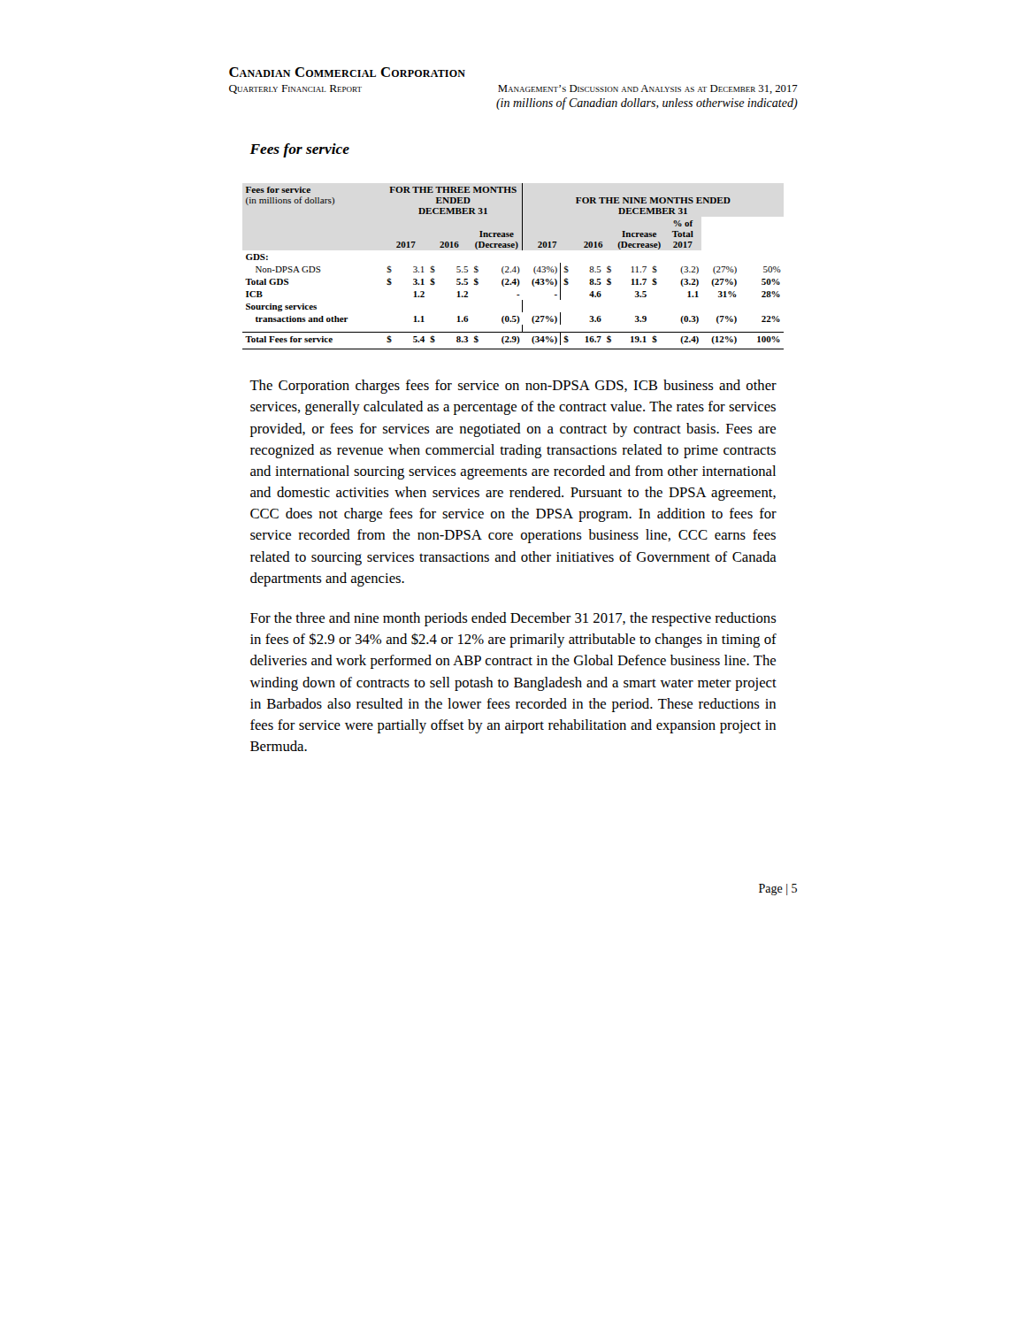Canadian Commercial Corporation
Quarterly Financial Report
Management’s Discussion and Analysis as at December 31, 2017
(in millions of Canadian dollars, unless otherwise indicated)
Fees for service
| Fees for service (in millions of dollars) | FOR THE THREE MONTHS ENDED DECEMBER 31 | FOR THE NINE MONTHS ENDED DECEMBER 31 |
| 2017 | 2016 | Increase (Decrease) | 2017 | 2016 | Increase (Decrease) | % of Total 2017 |
| GDS: | |
| Non-DPSA GDS | $ | 3.1 | $ | 5.5 | $ | (2.4) | (43%) | $ | 8.5 | $ | 11.7 | $ | (3.2) | (27%) | 50% |
| Total GDS | $ | 3.1 | $ | 5.5 | $ | (2.4) | (43%) | $ | 8.5 | $ | 11.7 | $ | (3.2) | (27%) | 50% |
| ICB | | 1.2 | | 1.2 | | - | - | | 4.6 | | 3.5 | | 1.1 | 31% | 28% |
| Sourcing services | | |
| transactions and other | | 1.1 | | 1.6 | | (0.5) | (27%) | | 3.6 | | 3.9 | | (0.3) | (7%) | 22% |
| Total Fees for service | $ | 5.4 | $ | 8.3 | $ | (2.9) | (34%) | $ | 16.7 | $ | 19.1 | $ | (2.4) | (12%) | 100% |
The Corporation charges fees for service on non-DPSA GDS, ICB business and other services, generally calculated as a percentage of the contract value. The rates for services provided, or fees for services are negotiated on a contract by contract basis. Fees are recognized as revenue when commercial trading transactions related to prime contracts and international sourcing services agreements are recorded and from other international and domestic activities when services are rendered. Pursuant to the DPSA agreement, CCC does not charge fees for service on the DPSA program. In addition to fees for service recorded from the non-DPSA core operations business line, CCC earns fees related to sourcing services transactions and other initiatives of Government of Canada departments and agencies.
For the three and nine month periods ended December 31 2017, the respective reductions in fees of $2.9 or 34% and $2.4 or 12% are primarily attributable to changes in timing of deliveries and work performed on ABP contract in the Global Defence business line. The winding down of contracts to sell potash to Bangladesh and a smart water meter project in Barbados also resulted in the lower fees recorded in the period. These reductions in fees for service were partially offset by an airport rehabilitation and expansion project in Bermuda.
Page | 5